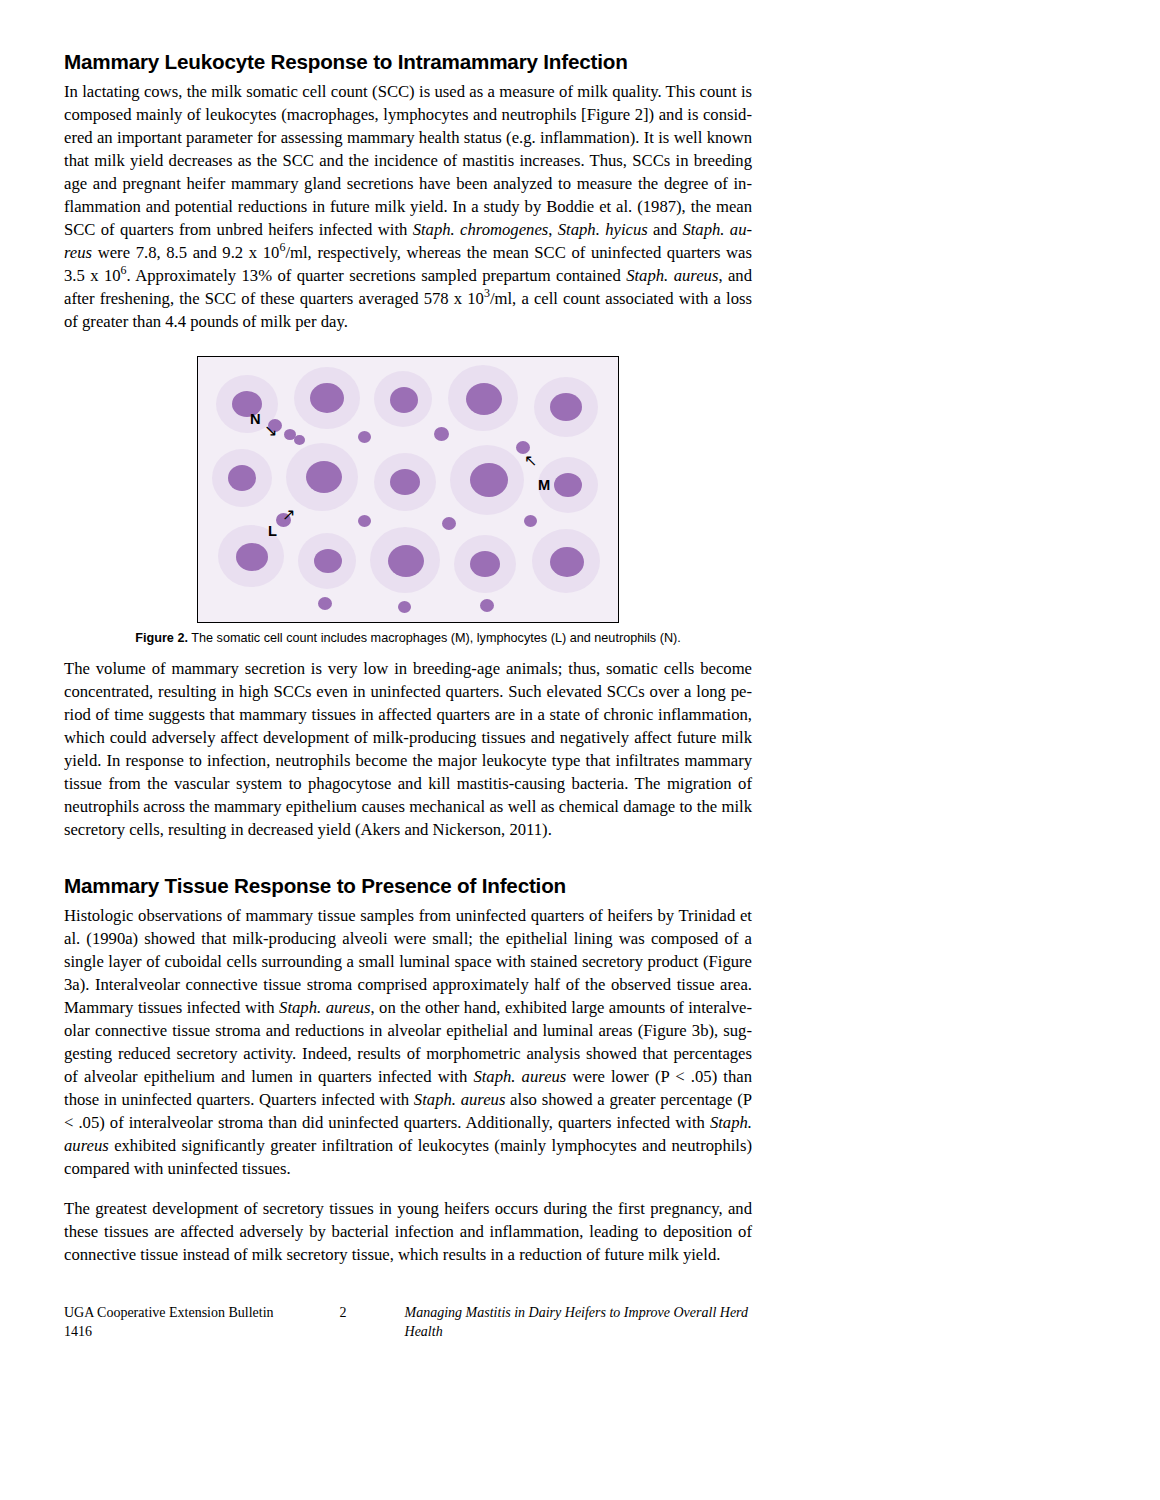Mammary Leukocyte Response to Intramammary Infection
In lactating cows, the milk somatic cell count (SCC) is used as a measure of milk quality. This count is composed mainly of leukocytes (macrophages, lymphocytes and neutrophils [Figure 2]) and is considered an important parameter for assessing mammary health status (e.g. inflammation). It is well known that milk yield decreases as the SCC and the incidence of mastitis increases. Thus, SCCs in breeding age and pregnant heifer mammary gland secretions have been analyzed to measure the degree of inflammation and potential reductions in future milk yield. In a study by Boddie et al. (1987), the mean SCC of quarters from unbred heifers infected with Staph. chromogenes, Staph. hyicus and Staph. aureus were 7.8, 8.5 and 9.2 x 106/ml, respectively, whereas the mean SCC of uninfected quarters was 3.5 x 106. Approximately 13% of quarter secretions sampled prepartum contained Staph. aureus, and after freshening, the SCC of these quarters averaged 578 x 103/ml, a cell count associated with a loss of greater than 4.4 pounds of milk per day.
N
↘
M
↖
L
↗
Figure 2. The somatic cell count includes macrophages (M), lymphocytes (L) and neutrophils (N).
The volume of mammary secretion is very low in breeding-age animals; thus, somatic cells become concentrated, resulting in high SCCs even in uninfected quarters. Such elevated SCCs over a long period of time suggests that mammary tissues in affected quarters are in a state of chronic inflammation, which could adversely affect development of milk-producing tissues and negatively affect future milk yield. In response to infection, neutrophils become the major leukocyte type that infiltrates mammary tissue from the vascular system to phagocytose and kill mastitis-causing bacteria. The migration of neutrophils across the mammary epithelium causes mechanical as well as chemical damage to the milk secretory cells, resulting in decreased yield (Akers and Nickerson, 2011).
Mammary Tissue Response to Presence of Infection
Histologic observations of mammary tissue samples from uninfected quarters of heifers by Trinidad et al. (1990a) showed that milk-producing alveoli were small; the epithelial lining was composed of a single layer of cuboidal cells surrounding a small luminal space with stained secretory product (Figure 3a). Interalveolar connective tissue stroma comprised approximately half of the observed tissue area. Mammary tissues infected with Staph. aureus, on the other hand, exhibited large amounts of interalveolar connective tissue stroma and reductions in alveolar epithelial and luminal areas (Figure 3b), suggesting reduced secretory activity. Indeed, results of morphometric analysis showed that percentages of alveolar epithelium and lumen in quarters infected with Staph. aureus were lower (P < .05) than those in uninfected quarters. Quarters infected with Staph. aureus also showed a greater percentage (P < .05) of interalveolar stroma than did uninfected quarters. Additionally, quarters infected with Staph. aureus exhibited significantly greater infiltration of leukocytes (mainly lymphocytes and neutrophils) compared with uninfected tissues.
The greatest development of secretory tissues in young heifers occurs during the first pregnancy, and these tissues are affected adversely by bacterial infection and inflammation, leading to deposition of connective tissue instead of milk secretory tissue, which results in a reduction of future milk yield.
UGA Cooperative Extension Bulletin 1416 2 Managing Mastitis in Dairy Heifers to Improve Overall Herd Health